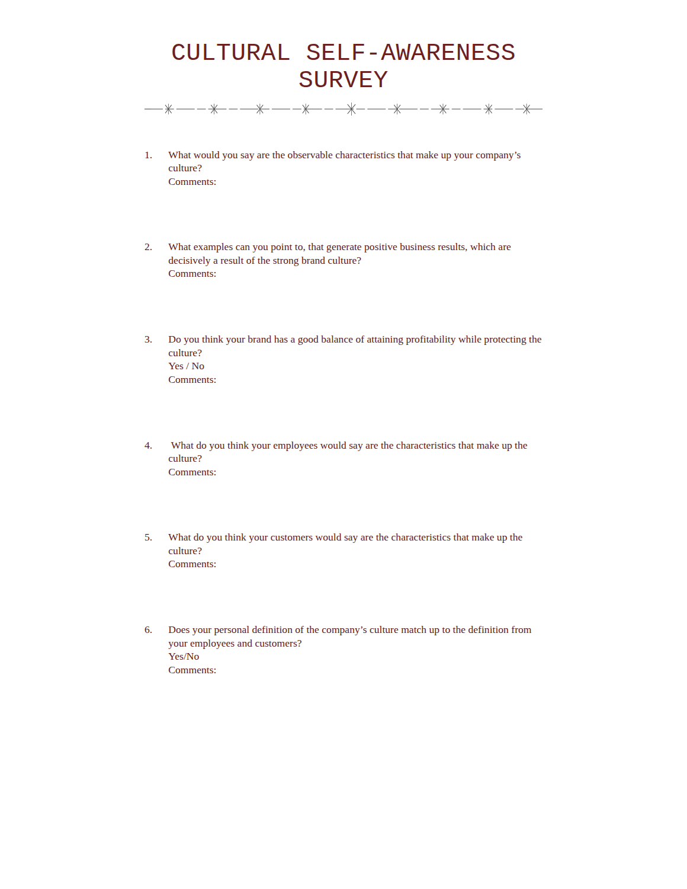Cultural Self-Awareness Survey
What would you say are the observable characteristics that make up your company’s culture? Comments:
What examples can you point to, that generate positive business results, which are decisively a result of the strong brand culture? Comments:
Do you think your brand has a good balance of attaining profitability while protecting the culture? Yes / No Comments:
What do you think your employees would say are the characteristics that make up the culture? Comments:
What do you think your customers would say are the characteristics that make up the culture? Comments:
Does your personal definition of the company’s culture match up to the definition from your employees and customers? Yes/No Comments: